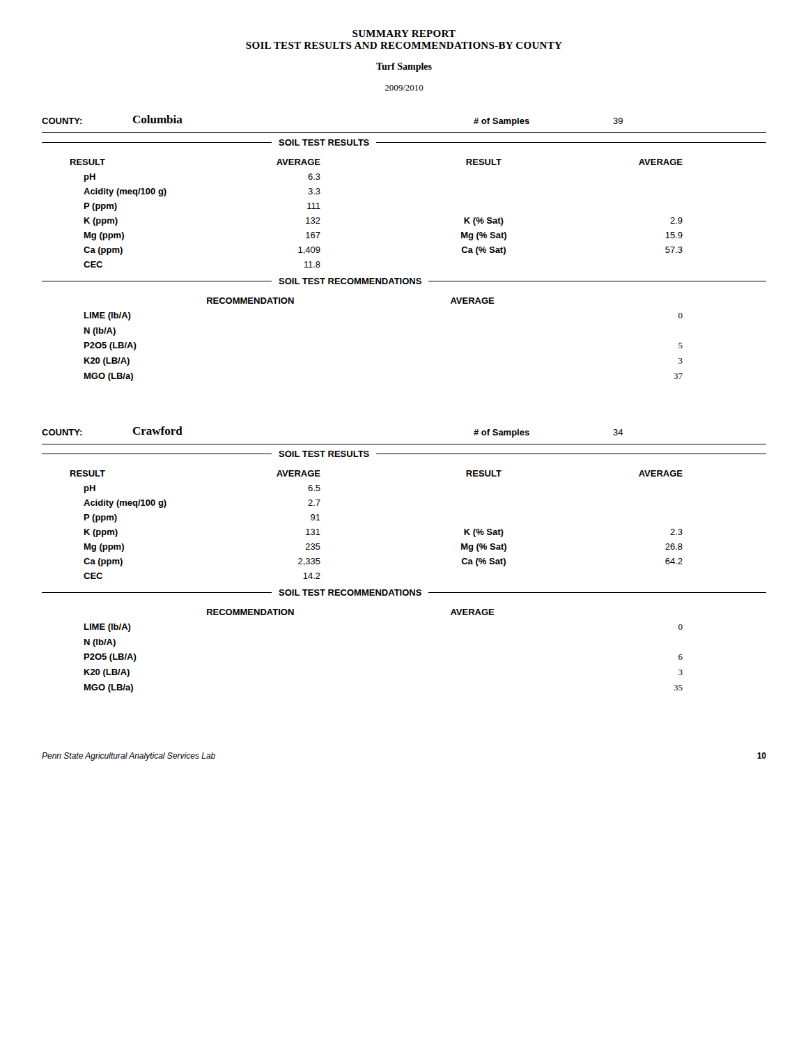SUMMARY REPORT
SOIL TEST RESULTS AND RECOMMENDATIONS-BY COUNTY
Turf Samples
2009/2010
COUNTY: Columbia # of Samples 39
SOIL TEST RESULTS
| RESULT | AVERAGE | RESULT | AVERAGE |
| --- | --- | --- | --- |
| pH | 6.3 | | |
| Acidity (meq/100 g) | 3.3 | | |
| P (ppm) | 111 | | |
| K (ppm) | 132 | K (% Sat) | 2.9 |
| Mg (ppm) | 167 | Mg (% Sat) | 15.9 |
| Ca (ppm) | 1,409 | Ca (% Sat) | 57.3 |
| CEC | 11.8 | | |
SOIL TEST RECOMMENDATIONS
| RECOMMENDATION | AVERAGE |
| --- | --- |
| LIME (lb/A) | 0 |
| N (lb/A) | |
| P2O5 (LB/A) | 5 |
| K20 (LB/A) | 3 |
| MGO (LB/a) | 37 |
COUNTY: Crawford # of Samples 34
SOIL TEST RESULTS
| RESULT | AVERAGE | RESULT | AVERAGE |
| --- | --- | --- | --- |
| pH | 6.5 | | |
| Acidity (meq/100 g) | 2.7 | | |
| P (ppm) | 91 | | |
| K (ppm) | 131 | K (% Sat) | 2.3 |
| Mg (ppm) | 235 | Mg (% Sat) | 26.8 |
| Ca (ppm) | 2,335 | Ca (% Sat) | 64.2 |
| CEC | 14.2 | | |
SOIL TEST RECOMMENDATIONS
| RECOMMENDATION | AVERAGE |
| --- | --- |
| LIME (lb/A) | 0 |
| N (lb/A) | |
| P2O5 (LB/A) | 6 |
| K20 (LB/A) | 3 |
| MGO (LB/a) | 35 |
Penn State Agricultural Analytical Services Lab 10